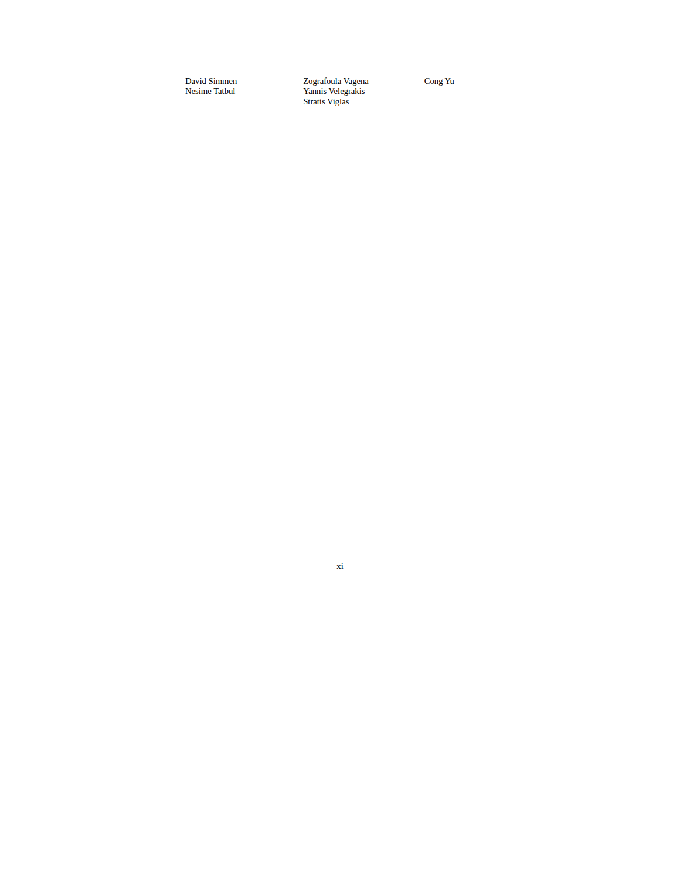| David Simmen | Zografoula Vagena | Cong Yu |
| Nesime Tatbul | Yannis Velegrakis | |
| | Stratis Viglas | |
xi